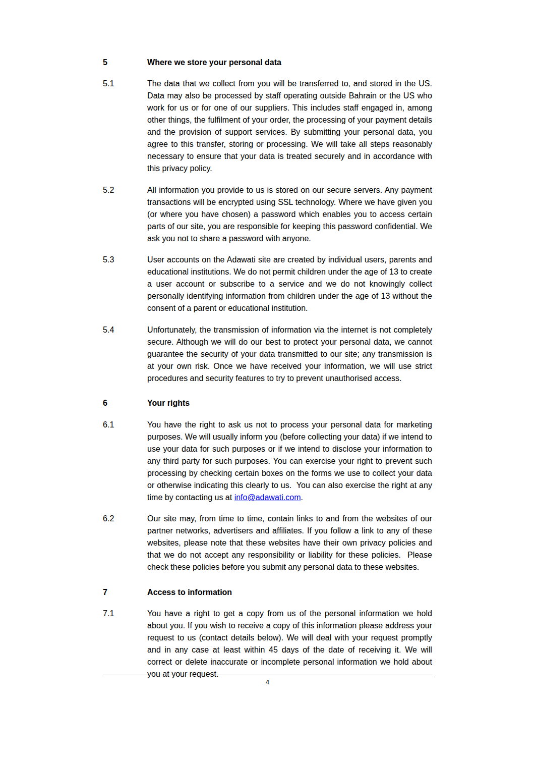5
Where we store your personal data
5.1
The data that we collect from you will be transferred to, and stored in the US. Data may also be processed by staff operating outside Bahrain or the US who work for us or for one of our suppliers. This includes staff engaged in, among other things, the fulfilment of your order, the processing of your payment details and the provision of support services. By submitting your personal data, you agree to this transfer, storing or processing. We will take all steps reasonably necessary to ensure that your data is treated securely and in accordance with this privacy policy.
5.2
All information you provide to us is stored on our secure servers. Any payment transactions will be encrypted using SSL technology. Where we have given you (or where you have chosen) a password which enables you to access certain parts of our site, you are responsible for keeping this password confidential. We ask you not to share a password with anyone.
5.3
User accounts on the Adawati site are created by individual users, parents and educational institutions. We do not permit children under the age of 13 to create a user account or subscribe to a service and we do not knowingly collect personally identifying information from children under the age of 13 without the consent of a parent or educational institution.
5.4
Unfortunately, the transmission of information via the internet is not completely secure. Although we will do our best to protect your personal data, we cannot guarantee the security of your data transmitted to our site; any transmission is at your own risk. Once we have received your information, we will use strict procedures and security features to try to prevent unauthorised access.
6
Your rights
6.1
You have the right to ask us not to process your personal data for marketing purposes. We will usually inform you (before collecting your data) if we intend to use your data for such purposes or if we intend to disclose your information to any third party for such purposes. You can exercise your right to prevent such processing by checking certain boxes on the forms we use to collect your data or otherwise indicating this clearly to us. You can also exercise the right at any time by contacting us at info@adawati.com.
6.2
Our site may, from time to time, contain links to and from the websites of our partner networks, advertisers and affiliates. If you follow a link to any of these websites, please note that these websites have their own privacy policies and that we do not accept any responsibility or liability for these policies. Please check these policies before you submit any personal data to these websites.
7
Access to information
7.1
You have a right to get a copy from us of the personal information we hold about you. If you wish to receive a copy of this information please address your request to us (contact details below). We will deal with your request promptly and in any case at least within 45 days of the date of receiving it. We will correct or delete inaccurate or incomplete personal information we hold about you at your request.
4